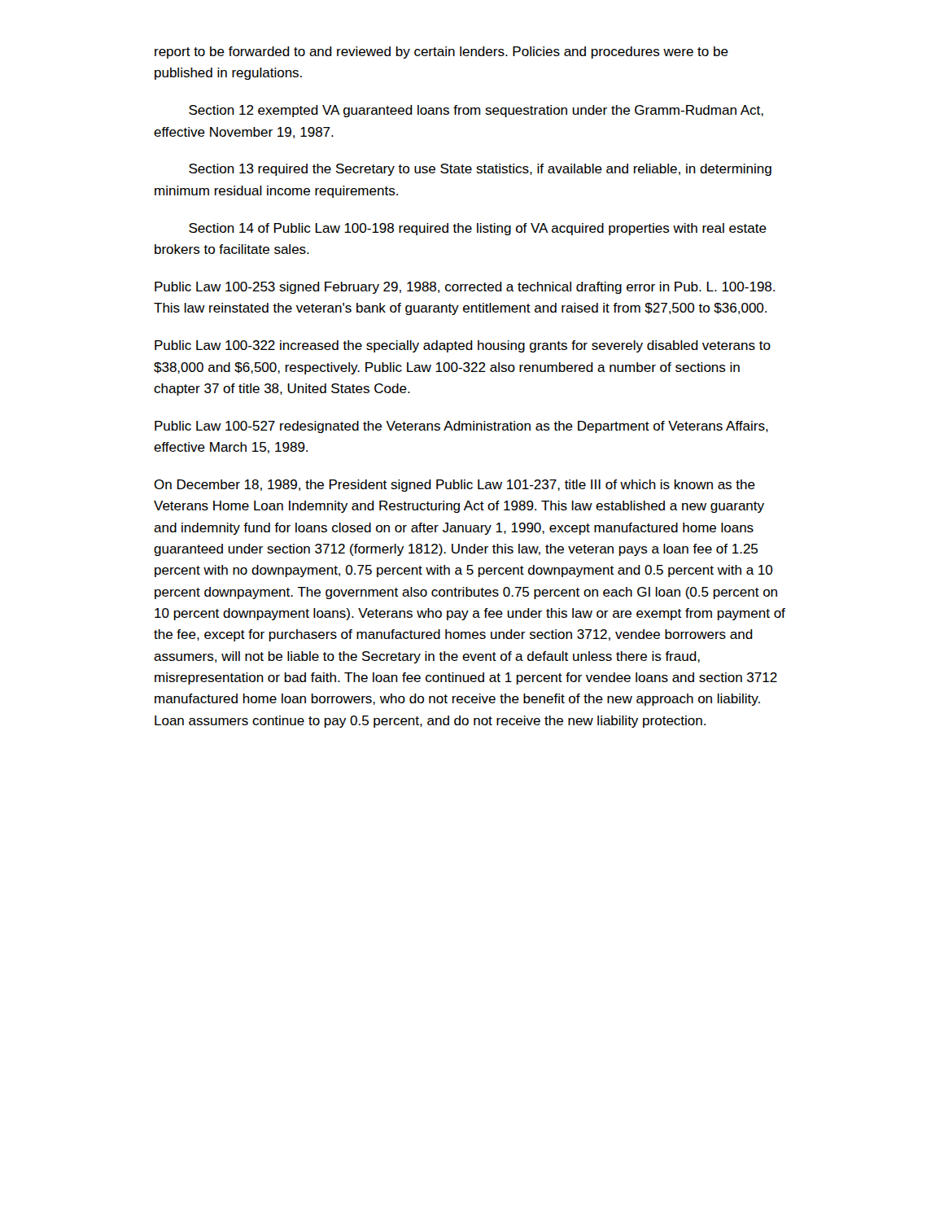report to be forwarded to and reviewed by certain lenders. Policies and procedures were to be published in regulations.
Section 12 exempted VA guaranteed loans from sequestration under the Gramm-Rudman Act, effective November 19, 1987.
Section 13 required the Secretary to use State statistics, if available and reliable, in determining minimum residual income requirements.
Section 14 of Public Law 100-198 required the listing of VA acquired properties with real estate brokers to facilitate sales.
Public Law 100-253 signed February 29, 1988, corrected a technical drafting error in Pub. L. 100-198. This law reinstated the veteran's bank of guaranty entitlement and raised it from $27,500 to $36,000.
Public Law 100-322 increased the specially adapted housing grants for severely disabled veterans to $38,000 and $6,500, respectively. Public Law 100-322 also renumbered a number of sections in chapter 37 of title 38, United States Code.
Public Law 100-527 redesignated the Veterans Administration as the Department of Veterans Affairs, effective March 15, 1989.
On December 18, 1989, the President signed Public Law 101-237, title III of which is known as the Veterans Home Loan Indemnity and Restructuring Act of 1989. This law established a new guaranty and indemnity fund for loans closed on or after January 1, 1990, except manufactured home loans guaranteed under section 3712 (formerly 1812). Under this law, the veteran pays a loan fee of 1.25 percent with no downpayment, 0.75 percent with a 5 percent downpayment and 0.5 percent with a 10 percent downpayment. The government also contributes 0.75 percent on each GI loan (0.5 percent on 10 percent downpayment loans). Veterans who pay a fee under this law or are exempt from payment of the fee, except for purchasers of manufactured homes under section 3712, vendee borrowers and assumers, will not be liable to the Secretary in the event of a default unless there is fraud, misrepresentation or bad faith. The loan fee continued at 1 percent for vendee loans and section 3712 manufactured home loan borrowers, who do not receive the benefit of the new approach on liability. Loan assumers continue to pay 0.5 percent, and do not receive the new liability protection.